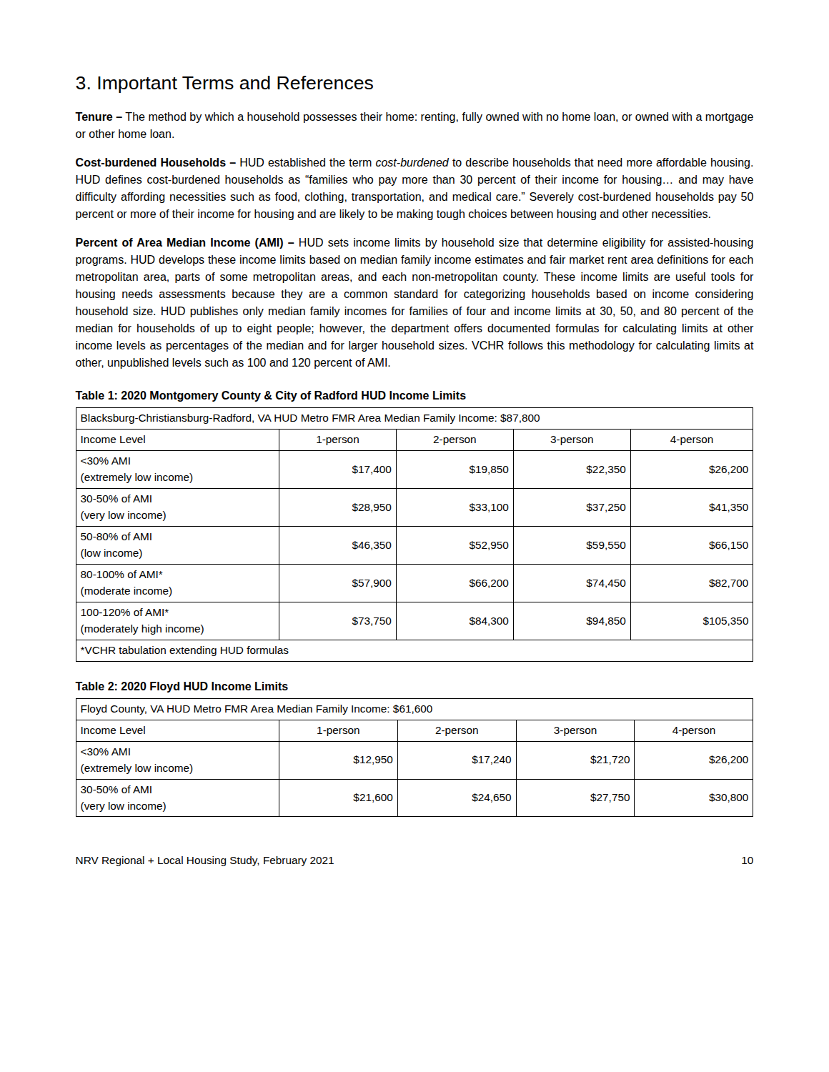3. Important Terms and References
Tenure – The method by which a household possesses their home: renting, fully owned with no home loan, or owned with a mortgage or other home loan.
Cost-burdened Households – HUD established the term cost-burdened to describe households that need more affordable housing. HUD defines cost-burdened households as “families who pay more than 30 percent of their income for housing… and may have difficulty affording necessities such as food, clothing, transportation, and medical care.” Severely cost-burdened households pay 50 percent or more of their income for housing and are likely to be making tough choices between housing and other necessities.
Percent of Area Median Income (AMI) – HUD sets income limits by household size that determine eligibility for assisted-housing programs. HUD develops these income limits based on median family income estimates and fair market rent area definitions for each metropolitan area, parts of some metropolitan areas, and each non-metropolitan county. These income limits are useful tools for housing needs assessments because they are a common standard for categorizing households based on income considering household size. HUD publishes only median family incomes for families of four and income limits at 30, 50, and 80 percent of the median for households of up to eight people; however, the department offers documented formulas for calculating limits at other income levels as percentages of the median and for larger household sizes. VCHR follows this methodology for calculating limits at other, unpublished levels such as 100 and 120 percent of AMI.
Table 1: 2020 Montgomery County & City of Radford HUD Income Limits
| Blacksburg-Christiansburg-Radford, VA HUD Metro FMR Area Median Family Income: $87,800 |
| Income Level | 1-person | 2-person | 3-person | 4-person |
| <30% AMI (extremely low income) | $17,400 | $19,850 | $22,350 | $26,200 |
| 30-50% of AMI (very low income) | $28,950 | $33,100 | $37,250 | $41,350 |
| 50-80% of AMI (low income) | $46,350 | $52,950 | $59,550 | $66,150 |
| 80-100% of AMI* (moderate income) | $57,900 | $66,200 | $74,450 | $82,700 |
| 100-120% of AMI* (moderately high income) | $73,750 | $84,300 | $94,850 | $105,350 |
| *VCHR tabulation extending HUD formulas |
Table 2: 2020 Floyd HUD Income Limits
| Floyd County, VA HUD Metro FMR Area Median Family Income: $61,600 |
| Income Level | 1-person | 2-person | 3-person | 4-person |
| <30% AMI (extremely low income) | $12,950 | $17,240 | $21,720 | $26,200 |
| 30-50% of AMI (very low income) | $21,600 | $24,650 | $27,750 | $30,800 |
NRV Regional + Local Housing Study, February 2021 10